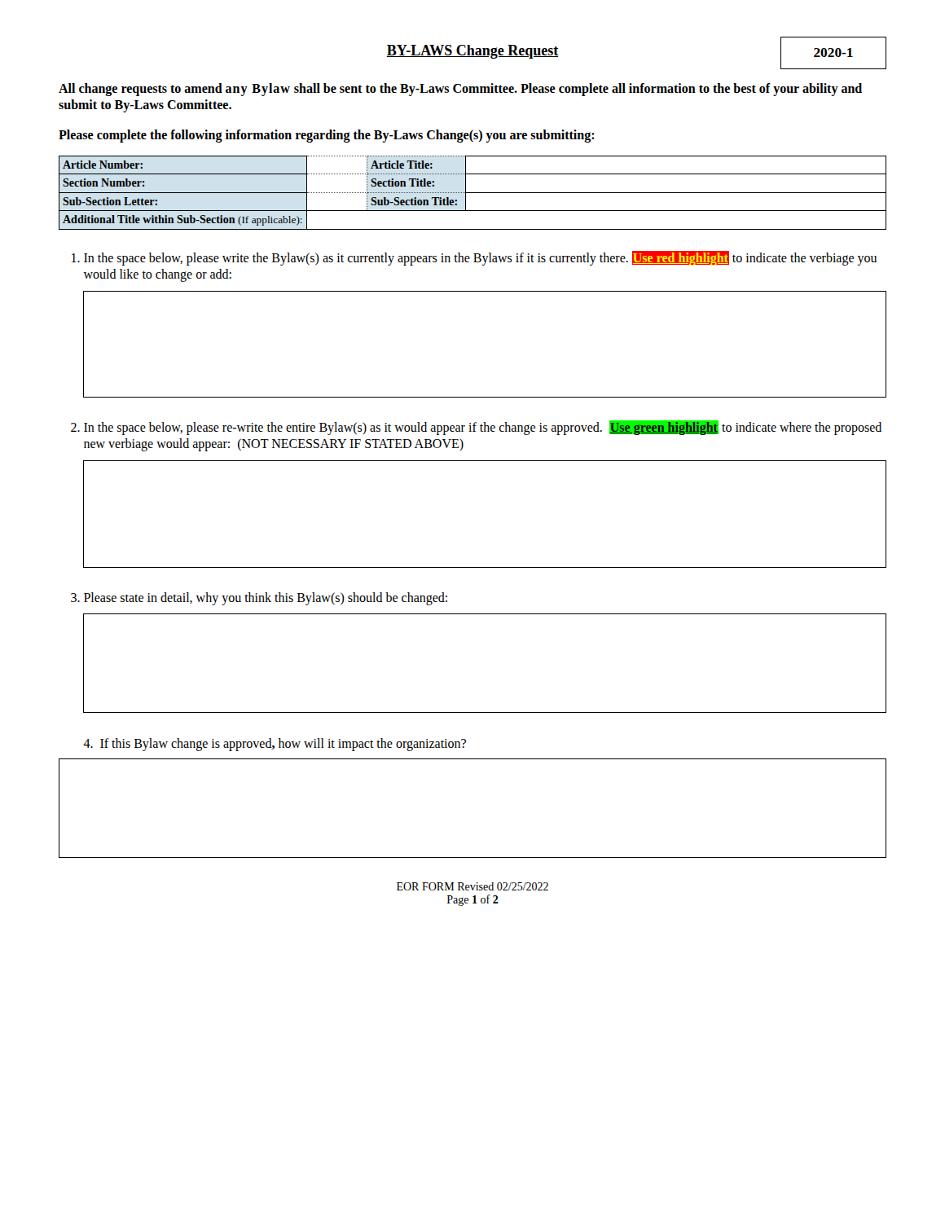BY-LAWS Change Request
2020-1
All change requests to amend any Bylaw shall be sent to the By-Laws Committee. Please complete all information to the best of your ability and submit to By-Laws Committee.
Please complete the following information regarding the By-Laws Change(s) you are submitting:
| Article Number: | | Article Title: | |
| Section Number: | | Section Title: | |
| Sub-Section Letter: | | Sub-Section Title: | |
| Additional Title within Sub-Section (If applicable): | |
In the space below, please write the Bylaw(s) as it currently appears in the Bylaws if it is currently there. Use red highlight to indicate the verbiage you would like to change or add:
In the space below, please re-write the entire Bylaw(s) as it would appear if the change is approved. Use green highlight to indicate where the proposed new verbiage would appear: (NOT NECESSARY IF STATED ABOVE)
Please state in detail, why you think this Bylaw(s) should be changed:
4. If this Bylaw change is approved, how will it impact the organization?
EOR FORM Revised 02/25/2022
Page 1 of 2